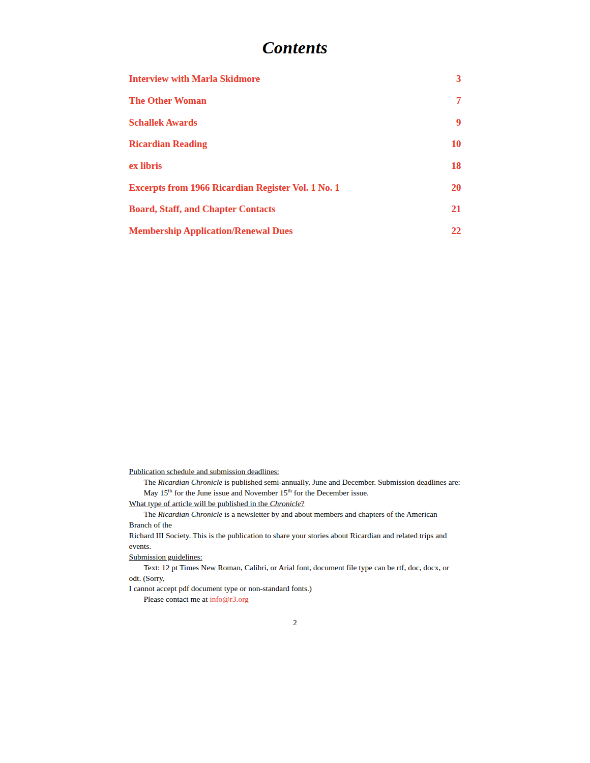Contents
| Interview with Marla Skidmore | 3 |
| The Other Woman | 7 |
| Schallek Awards | 9 |
| Ricardian Reading | 10 |
| ex libris | 18 |
| Excerpts from 1966 Ricardian Register Vol. 1 No. 1 | 20 |
| Board, Staff, and Chapter Contacts | 21 |
| Membership Application/Renewal Dues | 22 |
Publication schedule and submission deadlines:
The Ricardian Chronicle is published semi-annually, June and December. Submission deadlines are:
May 15th for the June issue and November 15th for the December issue.
What type of article will be published in the Chronicle?
The Ricardian Chronicle is a newsletter by and about members and chapters of the American Branch of the Richard III Society. This is the publication to share your stories about Ricardian and related trips and events.
Submission guidelines:
Text: 12 pt Times New Roman, Calibri, or Arial font, document file type can be rtf, doc, docx, or odt. (Sorry, I cannot accept pdf document type or non-standard fonts.)
Please contact me at info@r3.org
2